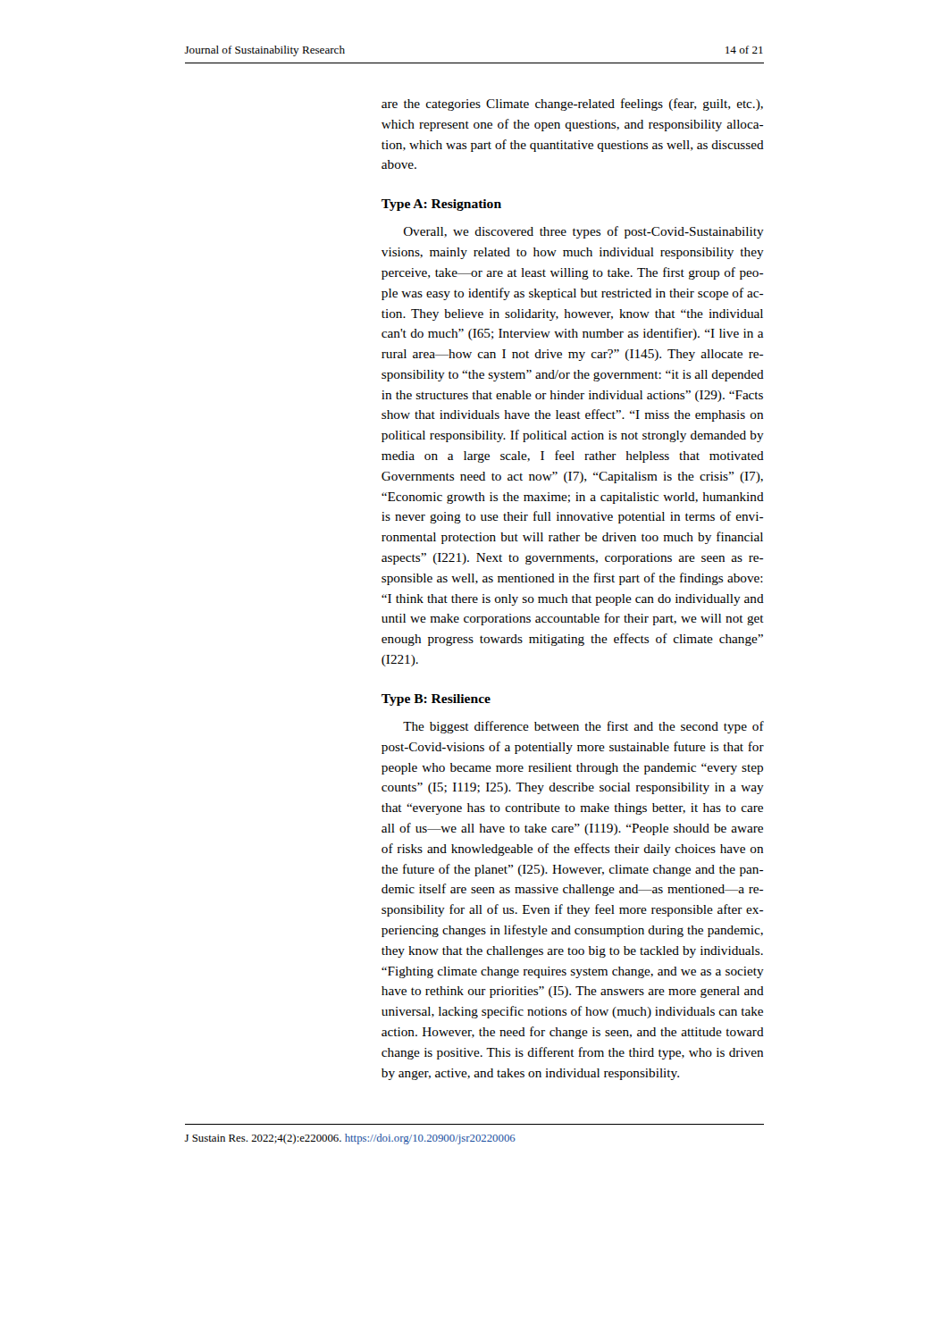Journal of Sustainability Research 14 of 21
are the categories Climate change-related feelings (fear, guilt, etc.), which represent one of the open questions, and responsibility allocation, which was part of the quantitative questions as well, as discussed above.
Type A: Resignation
Overall, we discovered three types of post-Covid-Sustainability visions, mainly related to how much individual responsibility they perceive, take—or are at least willing to take. The first group of people was easy to identify as skeptical but restricted in their scope of action. They believe in solidarity, however, know that “the individual can't do much” (I65; Interview with number as identifier). “I live in a rural area—how can I not drive my car?” (I145). They allocate responsibility to “the system” and/or the government: “it is all depended in the structures that enable or hinder individual actions” (I29). “Facts show that individuals have the least effect”. “I miss the emphasis on political responsibility. If political action is not strongly demanded by media on a large scale, I feel rather helpless that motivated Governments need to act now” (I7), “Capitalism is the crisis” (I7), “Economic growth is the maxime; in a capitalistic world, humankind is never going to use their full innovative potential in terms of environmental protection but will rather be driven too much by financial aspects” (I221). Next to governments, corporations are seen as responsible as well, as mentioned in the first part of the findings above: “I think that there is only so much that people can do individually and until we make corporations accountable for their part, we will not get enough progress towards mitigating the effects of climate change” (I221).
Type B: Resilience
The biggest difference between the first and the second type of post-Covid-visions of a potentially more sustainable future is that for people who became more resilient through the pandemic “every step counts” (I5; I119; I25). They describe social responsibility in a way that “everyone has to contribute to make things better, it has to care all of us—we all have to take care” (I119). “People should be aware of risks and knowledgeable of the effects their daily choices have on the future of the planet” (I25). However, climate change and the pandemic itself are seen as massive challenge and—as mentioned—a responsibility for all of us. Even if they feel more responsible after experiencing changes in lifestyle and consumption during the pandemic, they know that the challenges are too big to be tackled by individuals. “Fighting climate change requires system change, and we as a society have to rethink our priorities” (I5). The answers are more general and universal, lacking specific notions of how (much) individuals can take action. However, the need for change is seen, and the attitude toward change is positive. This is different from the third type, who is driven by anger, active, and takes on individual responsibility.
J Sustain Res. 2022;4(2):e220006. https://doi.org/10.20900/jsr20220006